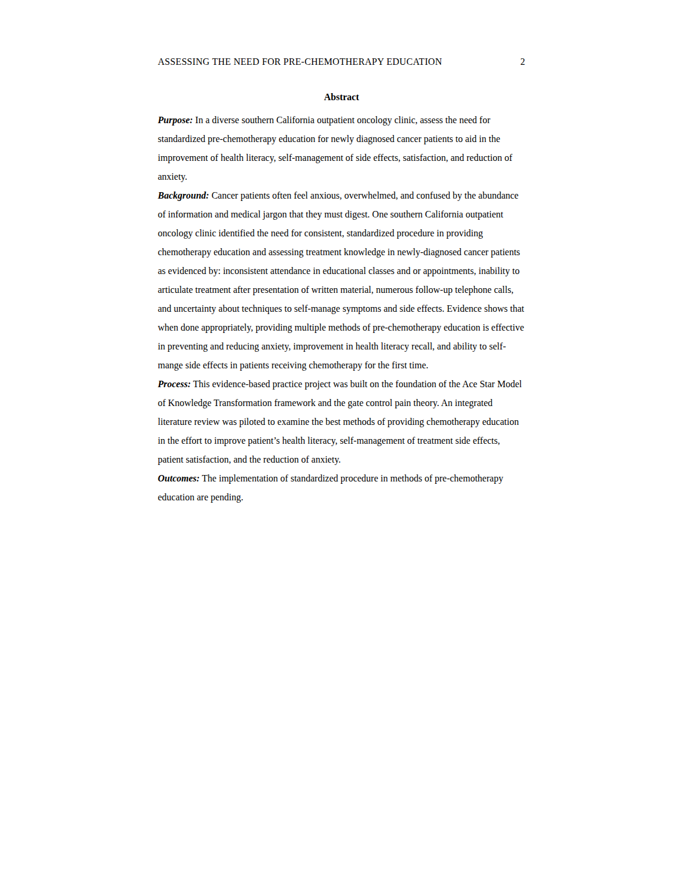Assessing the Need for Pre-Chemotherapy Education 2
Abstract
Purpose: In a diverse southern California outpatient oncology clinic, assess the need for standardized pre-chemotherapy education for newly diagnosed cancer patients to aid in the improvement of health literacy, self-management of side effects, satisfaction, and reduction of anxiety.
Background: Cancer patients often feel anxious, overwhelmed, and confused by the abundance of information and medical jargon that they must digest. One southern California outpatient oncology clinic identified the need for consistent, standardized procedure in providing chemotherapy education and assessing treatment knowledge in newly-diagnosed cancer patients as evidenced by: inconsistent attendance in educational classes and or appointments, inability to articulate treatment after presentation of written material, numerous follow-up telephone calls, and uncertainty about techniques to self-manage symptoms and side effects. Evidence shows that when done appropriately, providing multiple methods of pre-chemotherapy education is effective in preventing and reducing anxiety, improvement in health literacy recall, and ability to self-mange side effects in patients receiving chemotherapy for the first time.
Process: This evidence-based practice project was built on the foundation of the Ace Star Model of Knowledge Transformation framework and the gate control pain theory. An integrated literature review was piloted to examine the best methods of providing chemotherapy education in the effort to improve patient’s health literacy, self-management of treatment side effects, patient satisfaction, and the reduction of anxiety.
Outcomes: The implementation of standardized procedure in methods of pre-chemotherapy education are pending.